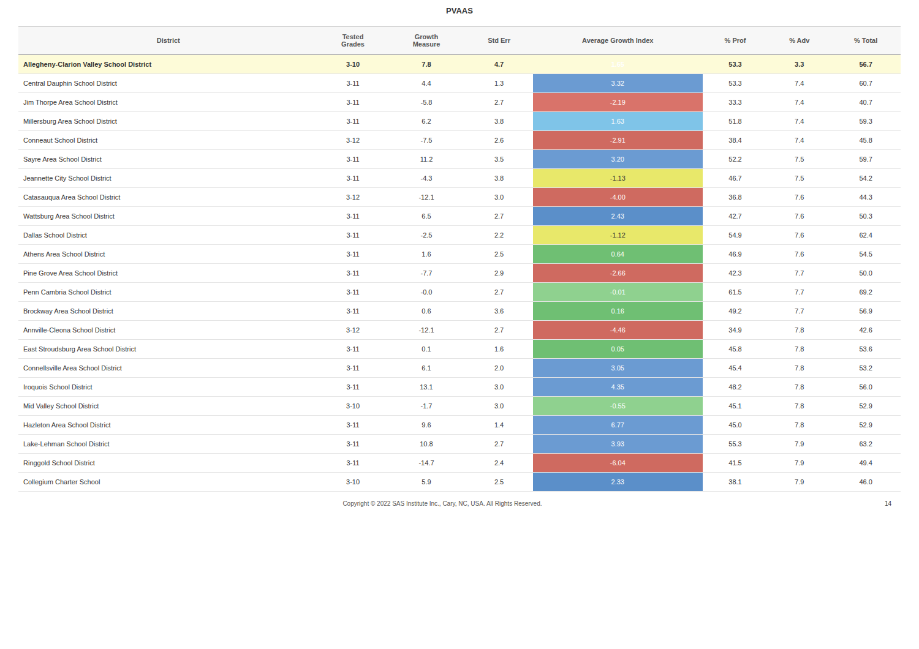PVAAS
| District | Tested Grades | Growth Measure | Std Err | Average Growth Index | % Prof | % Adv | % Total |
| --- | --- | --- | --- | --- | --- | --- | --- |
| Allegheny-Clarion Valley School District | 3-10 | 7.8 | 4.7 | 1.65 | 53.3 | 3.3 | 56.7 |
| Central Dauphin School District | 3-11 | 4.4 | 1.3 | 3.32 | 53.3 | 7.4 | 60.7 |
| Jim Thorpe Area School District | 3-11 | -5.8 | 2.7 | -2.19 | 33.3 | 7.4 | 40.7 |
| Millersburg Area School District | 3-11 | 6.2 | 3.8 | 1.63 | 51.8 | 7.4 | 59.3 |
| Conneaut School District | 3-12 | -7.5 | 2.6 | -2.91 | 38.4 | 7.4 | 45.8 |
| Sayre Area School District | 3-11 | 11.2 | 3.5 | 3.20 | 52.2 | 7.5 | 59.7 |
| Jeannette City School District | 3-11 | -4.3 | 3.8 | -1.13 | 46.7 | 7.5 | 54.2 |
| Catasauqua Area School District | 3-12 | -12.1 | 3.0 | -4.00 | 36.8 | 7.6 | 44.3 |
| Wattsburg Area School District | 3-11 | 6.5 | 2.7 | 2.43 | 42.7 | 7.6 | 50.3 |
| Dallas School District | 3-11 | -2.5 | 2.2 | -1.12 | 54.9 | 7.6 | 62.4 |
| Athens Area School District | 3-11 | 1.6 | 2.5 | 0.64 | 46.9 | 7.6 | 54.5 |
| Pine Grove Area School District | 3-11 | -7.7 | 2.9 | -2.66 | 42.3 | 7.7 | 50.0 |
| Penn Cambria School District | 3-11 | -0.0 | 2.7 | -0.01 | 61.5 | 7.7 | 69.2 |
| Brockway Area School District | 3-11 | 0.6 | 3.6 | 0.16 | 49.2 | 7.7 | 56.9 |
| Annville-Cleona School District | 3-12 | -12.1 | 2.7 | -4.46 | 34.9 | 7.8 | 42.6 |
| East Stroudsburg Area School District | 3-11 | 0.1 | 1.6 | 0.05 | 45.8 | 7.8 | 53.6 |
| Connellsville Area School District | 3-11 | 6.1 | 2.0 | 3.05 | 45.4 | 7.8 | 53.2 |
| Iroquois School District | 3-11 | 13.1 | 3.0 | 4.35 | 48.2 | 7.8 | 56.0 |
| Mid Valley School District | 3-10 | -1.7 | 3.0 | -0.55 | 45.1 | 7.8 | 52.9 |
| Hazleton Area School District | 3-11 | 9.6 | 1.4 | 6.77 | 45.0 | 7.8 | 52.9 |
| Lake-Lehman School District | 3-11 | 10.8 | 2.7 | 3.93 | 55.3 | 7.9 | 63.2 |
| Ringgold School District | 3-11 | -14.7 | 2.4 | -6.04 | 41.5 | 7.9 | 49.4 |
| Collegium Charter School | 3-10 | 5.9 | 2.5 | 2.33 | 38.1 | 7.9 | 46.0 |
Copyright © 2022 SAS Institute Inc., Cary, NC, USA. All Rights Reserved. 14